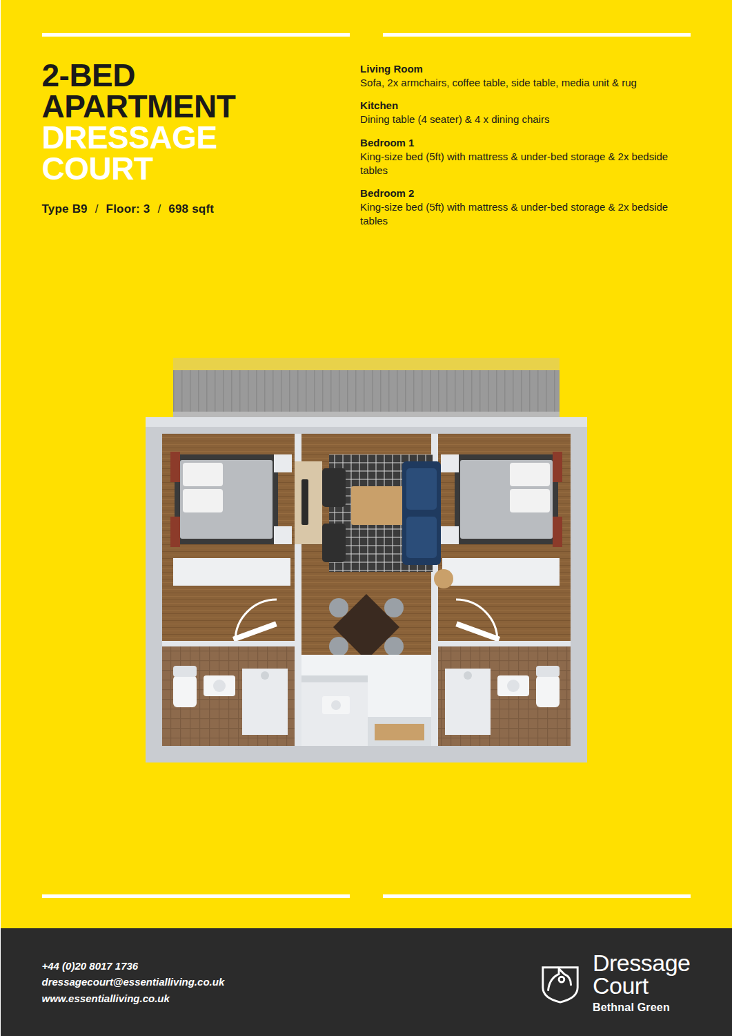2-Bed ApartmentDressage Court
Type B9 / Floor: 3 / 698 sqft
Living Room
Sofa, 2x armchairs, coffee table, side table, media unit & rug
Kitchen
Dining table (4 seater) & 4 x dining chairs
Bedroom 1
King-size bed (5ft) with mattress & under-bed storage & 2x bedside tables
Bedroom 2
King-size bed (5ft) with mattress & under-bed storage & 2x bedside tables
+44 (0)20 8017 1736
dressagecourt@essentialliving.co.uk
www.essentialliving.co.uk
Dressage Court
Bethnal Green